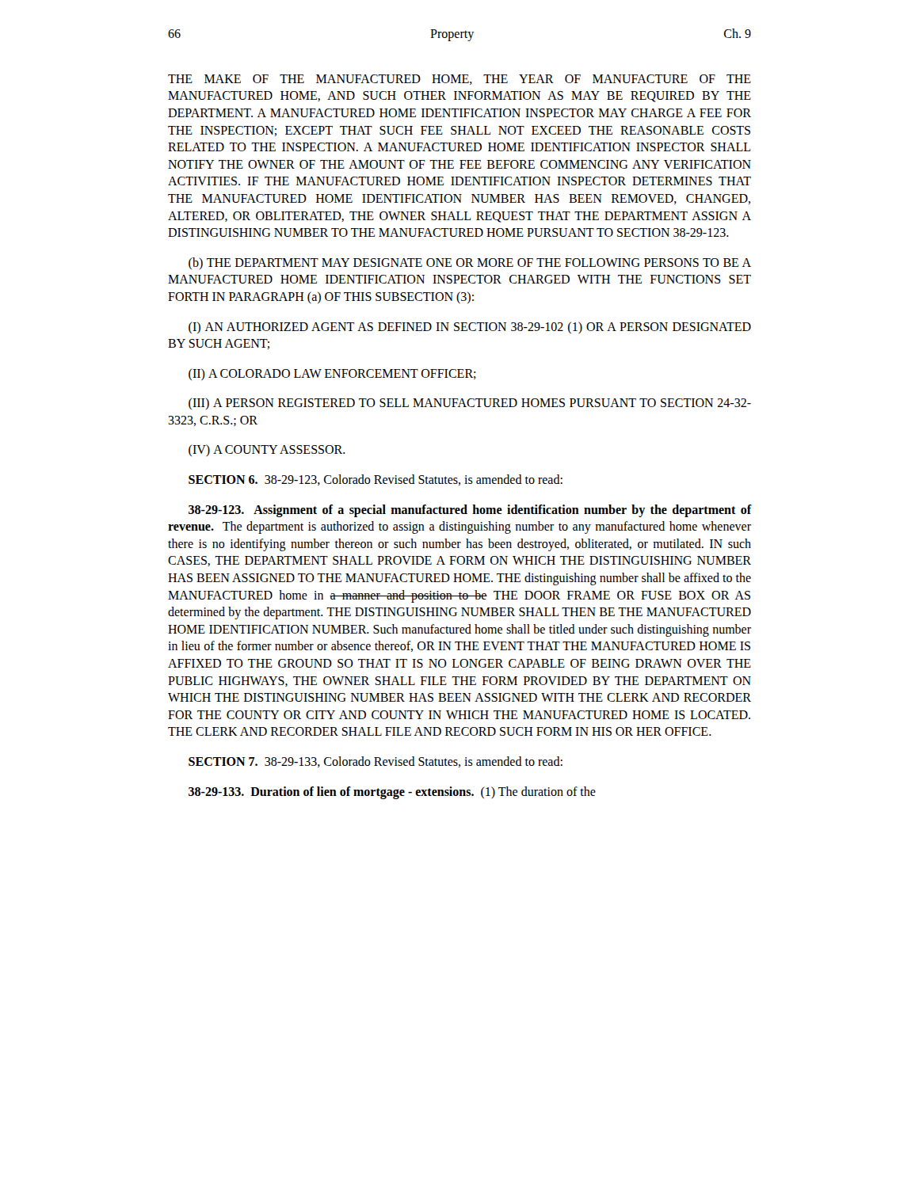66 Property Ch. 9
THE MAKE OF THE MANUFACTURED HOME, THE YEAR OF MANUFACTURE OF THE MANUFACTURED HOME, AND SUCH OTHER INFORMATION AS MAY BE REQUIRED BY THE DEPARTMENT. A MANUFACTURED HOME IDENTIFICATION INSPECTOR MAY CHARGE A FEE FOR THE INSPECTION; EXCEPT THAT SUCH FEE SHALL NOT EXCEED THE REASONABLE COSTS RELATED TO THE INSPECTION. A MANUFACTURED HOME IDENTIFICATION INSPECTOR SHALL NOTIFY THE OWNER OF THE AMOUNT OF THE FEE BEFORE COMMENCING ANY VERIFICATION ACTIVITIES. IF THE MANUFACTURED HOME IDENTIFICATION INSPECTOR DETERMINES THAT THE MANUFACTURED HOME IDENTIFICATION NUMBER HAS BEEN REMOVED, CHANGED, ALTERED, OR OBLITERATED, THE OWNER SHALL REQUEST THAT THE DEPARTMENT ASSIGN A DISTINGUISHING NUMBER TO THE MANUFACTURED HOME PURSUANT TO SECTION 38-29-123.
(b) THE DEPARTMENT MAY DESIGNATE ONE OR MORE OF THE FOLLOWING PERSONS TO BE A MANUFACTURED HOME IDENTIFICATION INSPECTOR CHARGED WITH THE FUNCTIONS SET FORTH IN PARAGRAPH (a) OF THIS SUBSECTION (3):
(I) AN AUTHORIZED AGENT AS DEFINED IN SECTION 38-29-102 (1) OR A PERSON DESIGNATED BY SUCH AGENT;
(II) A COLORADO LAW ENFORCEMENT OFFICER;
(III) A PERSON REGISTERED TO SELL MANUFACTURED HOMES PURSUANT TO SECTION 24-32-3323, C.R.S.; OR
(IV) A COUNTY ASSESSOR.
SECTION 6. 38-29-123, Colorado Revised Statutes, is amended to read:
38-29-123. Assignment of a special manufactured home identification number by the department of revenue. The department is authorized to assign a distinguishing number to any manufactured home whenever there is no identifying number thereon or such number has been destroyed, obliterated, or mutilated. IN such CASES, THE DEPARTMENT SHALL PROVIDE A FORM ON WHICH THE DISTINGUISHING NUMBER HAS BEEN ASSIGNED TO THE MANUFACTURED HOME. THE distinguishing number shall be affixed to the MANUFACTURED home in a manner and position to be THE DOOR FRAME OR FUSE BOX OR AS determined by the department. THE DISTINGUISHING NUMBER SHALL THEN BE THE MANUFACTURED HOME IDENTIFICATION NUMBER. Such manufactured home shall be titled under such distinguishing number in lieu of the former number or absence thereof, OR IN THE EVENT THAT THE MANUFACTURED HOME IS AFFIXED TO THE GROUND SO THAT IT IS NO LONGER CAPABLE OF BEING DRAWN OVER THE PUBLIC HIGHWAYS, THE OWNER SHALL FILE THE FORM PROVIDED BY THE DEPARTMENT ON WHICH THE DISTINGUISHING NUMBER HAS BEEN ASSIGNED WITH THE CLERK AND RECORDER FOR THE COUNTY OR CITY AND COUNTY IN WHICH THE MANUFACTURED HOME IS LOCATED. THE CLERK AND RECORDER SHALL FILE AND RECORD SUCH FORM IN HIS OR HER OFFICE.
SECTION 7. 38-29-133, Colorado Revised Statutes, is amended to read:
38-29-133. Duration of lien of mortgage - extensions. (1) The duration of the